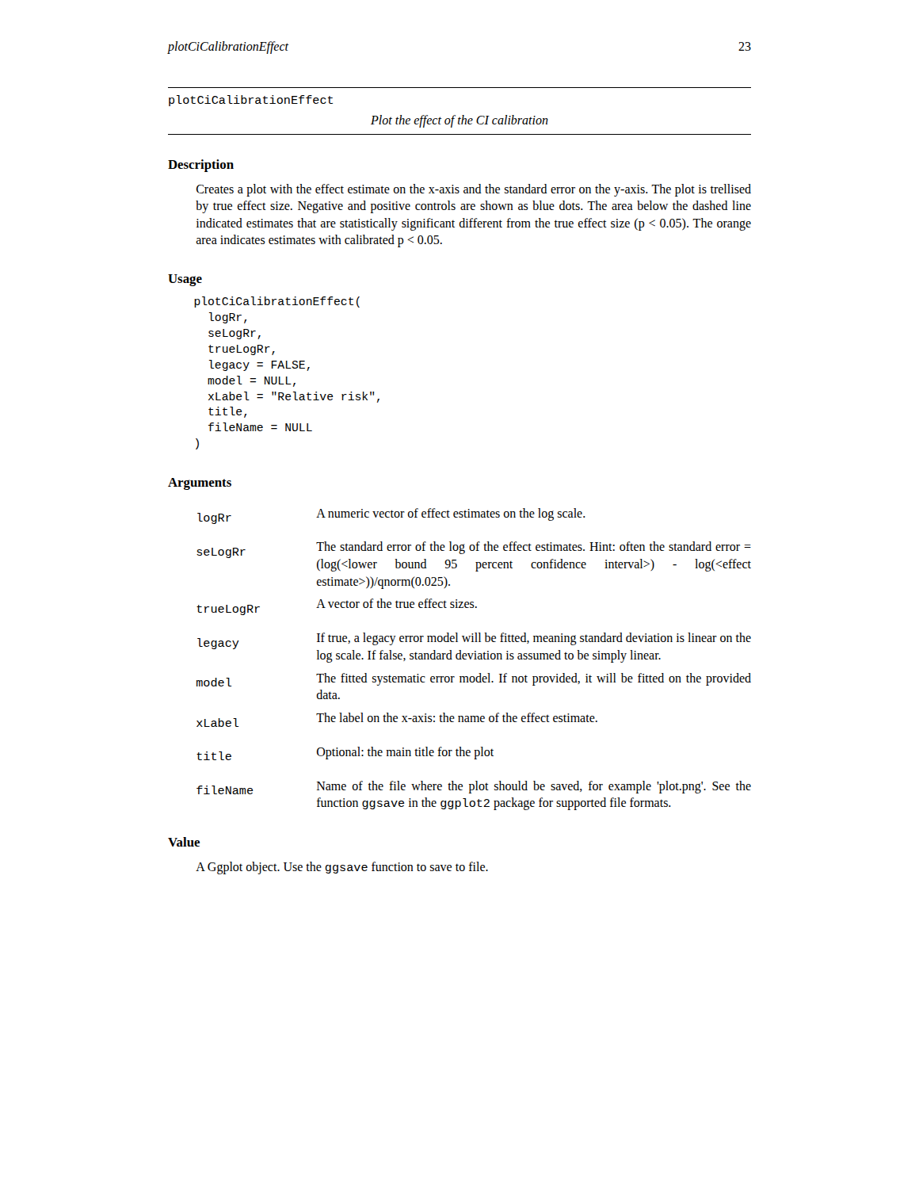plotCiCalibrationEffect 23
plotCiCalibrationEffect
Plot the effect of the CI calibration
Description
Creates a plot with the effect estimate on the x-axis and the standard error on the y-axis. The plot is trellised by true effect size. Negative and positive controls are shown as blue dots. The area below the dashed line indicated estimates that are statistically significant different from the true effect size (p < 0.05). The orange area indicates estimates with calibrated p < 0.05.
Usage
plotCiCalibrationEffect(
  logRr,
  seLogRr,
  trueLogRr,
  legacy = FALSE,
  model = NULL,
  xLabel = "Relative risk",
  title,
  fileName = NULL
)
Arguments
logRr
A numeric vector of effect estimates on the log scale.
seLogRr
The standard error of the log of the effect estimates. Hint: often the standard error = (log(<lower bound 95 percent confidence interval>) - log(<effect estimate>))/qnorm(0.025).
trueLogRr
A vector of the true effect sizes.
legacy
If true, a legacy error model will be fitted, meaning standard deviation is linear on the log scale. If false, standard deviation is assumed to be simply linear.
model
The fitted systematic error model. If not provided, it will be fitted on the provided data.
xLabel
The label on the x-axis: the name of the effect estimate.
title
Optional: the main title for the plot
fileName
Name of the file where the plot should be saved, for example 'plot.png'. See the function ggsave in the ggplot2 package for supported file formats.
Value
A Ggplot object. Use the ggsave function to save to file.